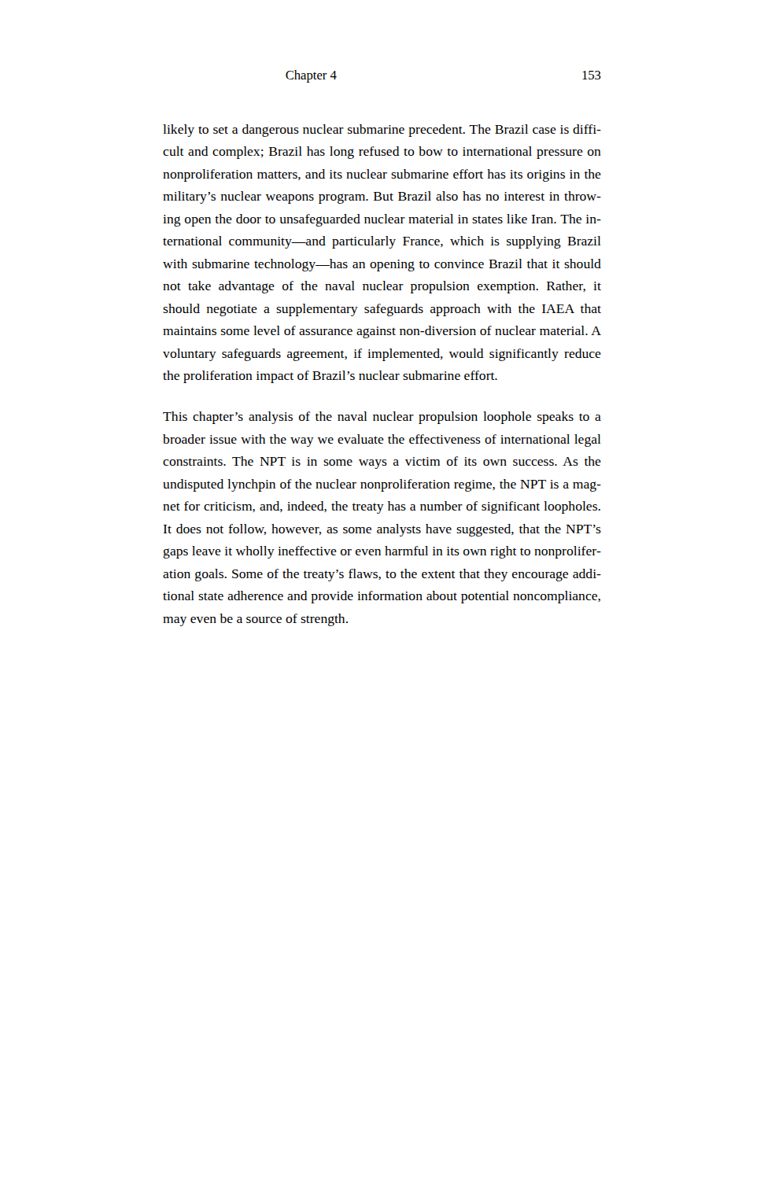Chapter 4 153
likely to set a dangerous nuclear submarine precedent. The Brazil case is difficult and complex; Brazil has long refused to bow to international pressure on nonproliferation matters, and its nuclear submarine effort has its origins in the military’s nuclear weapons program. But Brazil also has no interest in throwing open the door to unsafeguarded nuclear material in states like Iran. The international community—and particularly France, which is supplying Brazil with submarine technology—has an opening to convince Brazil that it should not take advantage of the naval nuclear propulsion exemption. Rather, it should negotiate a supplementary safeguards approach with the IAEA that maintains some level of assurance against non-diversion of nuclear material. A voluntary safeguards agreement, if implemented, would significantly reduce the proliferation impact of Brazil’s nuclear submarine effort.
This chapter’s analysis of the naval nuclear propulsion loophole speaks to a broader issue with the way we evaluate the effectiveness of international legal constraints. The NPT is in some ways a victim of its own success. As the undisputed lynchpin of the nuclear nonproliferation regime, the NPT is a magnet for criticism, and, indeed, the treaty has a number of significant loopholes. It does not follow, however, as some analysts have suggested, that the NPT’s gaps leave it wholly ineffective or even harmful in its own right to nonproliferation goals. Some of the treaty’s flaws, to the extent that they encourage additional state adherence and provide information about potential noncompliance, may even be a source of strength.